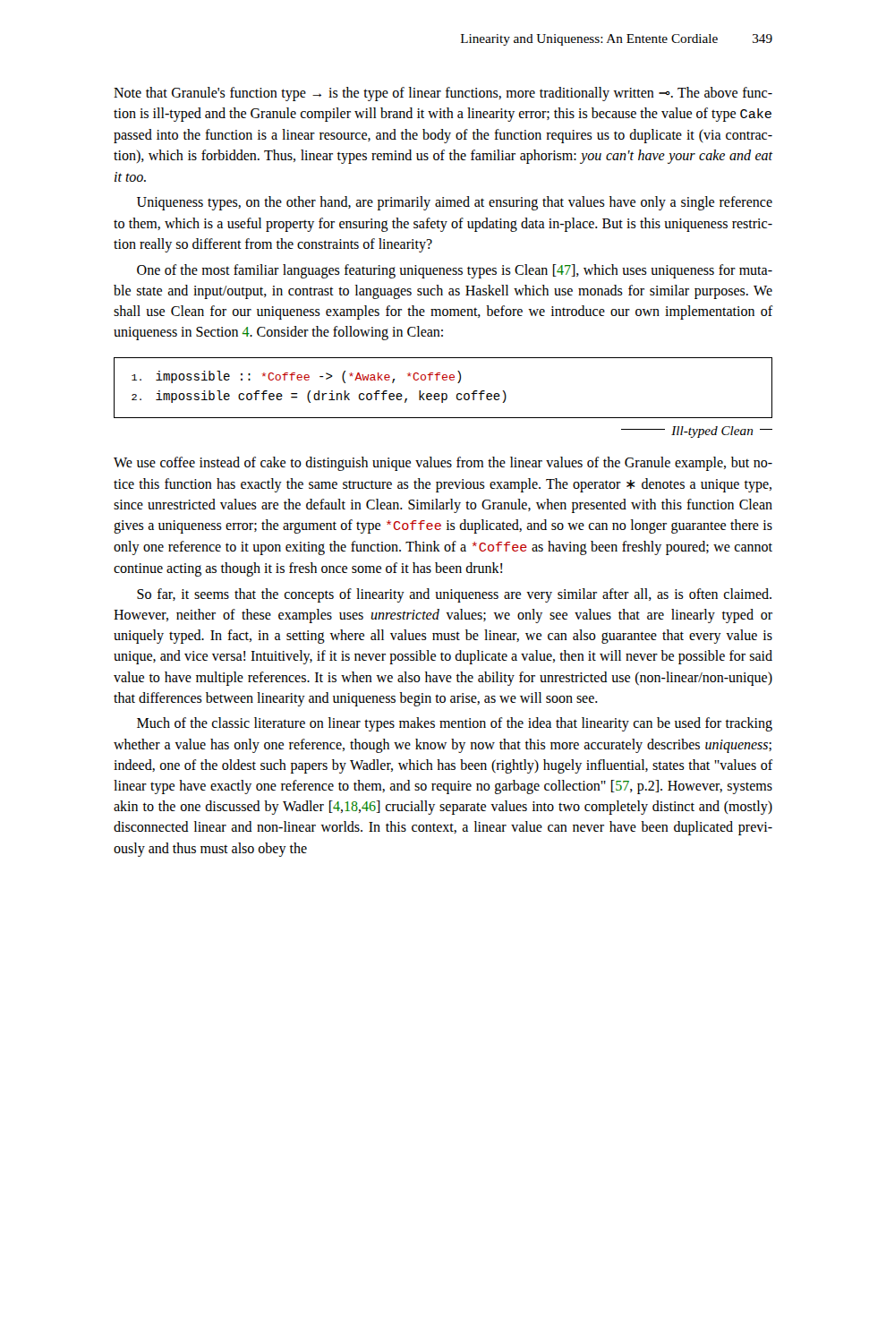Linearity and Uniqueness: An Entente Cordiale 349
Note that Granule's function type → is the type of linear functions, more traditionally written ⊸. The above function is ill-typed and the Granule compiler will brand it with a linearity error; this is because the value of type Cake passed into the function is a linear resource, and the body of the function requires us to duplicate it (via contraction), which is forbidden. Thus, linear types remind us of the familiar aphorism: you can't have your cake and eat it too.
Uniqueness types, on the other hand, are primarily aimed at ensuring that values have only a single reference to them, which is a useful property for ensuring the safety of updating data in-place. But is this uniqueness restriction really so different from the constraints of linearity?
One of the most familiar languages featuring uniqueness types is Clean [47], which uses uniqueness for mutable state and input/output, in contrast to languages such as Haskell which use monads for similar purposes. We shall use Clean for our uniqueness examples for the moment, before we introduce our own implementation of uniqueness in Section 4. Consider the following in Clean:
impossible :: *Coffee -> (*Awake, *Coffee)
impossible coffee = (drink coffee, keep coffee)
Ill-typed Clean
We use coffee instead of cake to distinguish unique values from the linear values of the Granule example, but notice this function has exactly the same structure as the previous example. The operator ∗ denotes a unique type, since unrestricted values are the default in Clean. Similarly to Granule, when presented with this function Clean gives a uniqueness error; the argument of type *Coffee is duplicated, and so we can no longer guarantee there is only one reference to it upon exiting the function. Think of a *Coffee as having been freshly poured; we cannot continue acting as though it is fresh once some of it has been drunk!
So far, it seems that the concepts of linearity and uniqueness are very similar after all, as is often claimed. However, neither of these examples uses unrestricted values; we only see values that are linearly typed or uniquely typed. In fact, in a setting where all values must be linear, we can also guarantee that every value is unique, and vice versa! Intuitively, if it is never possible to duplicate a value, then it will never be possible for said value to have multiple references. It is when we also have the ability for unrestricted use (non-linear/non-unique) that differences between linearity and uniqueness begin to arise, as we will soon see.
Much of the classic literature on linear types makes mention of the idea that linearity can be used for tracking whether a value has only one reference, though we know by now that this more accurately describes uniqueness; indeed, one of the oldest such papers by Wadler, which has been (rightly) hugely influential, states that "values of linear type have exactly one reference to them, and so require no garbage collection" [57, p.2]. However, systems akin to the one discussed by Wadler [4,18,46] crucially separate values into two completely distinct and (mostly) disconnected linear and non-linear worlds. In this context, a linear value can never have been duplicated previously and thus must also obey the